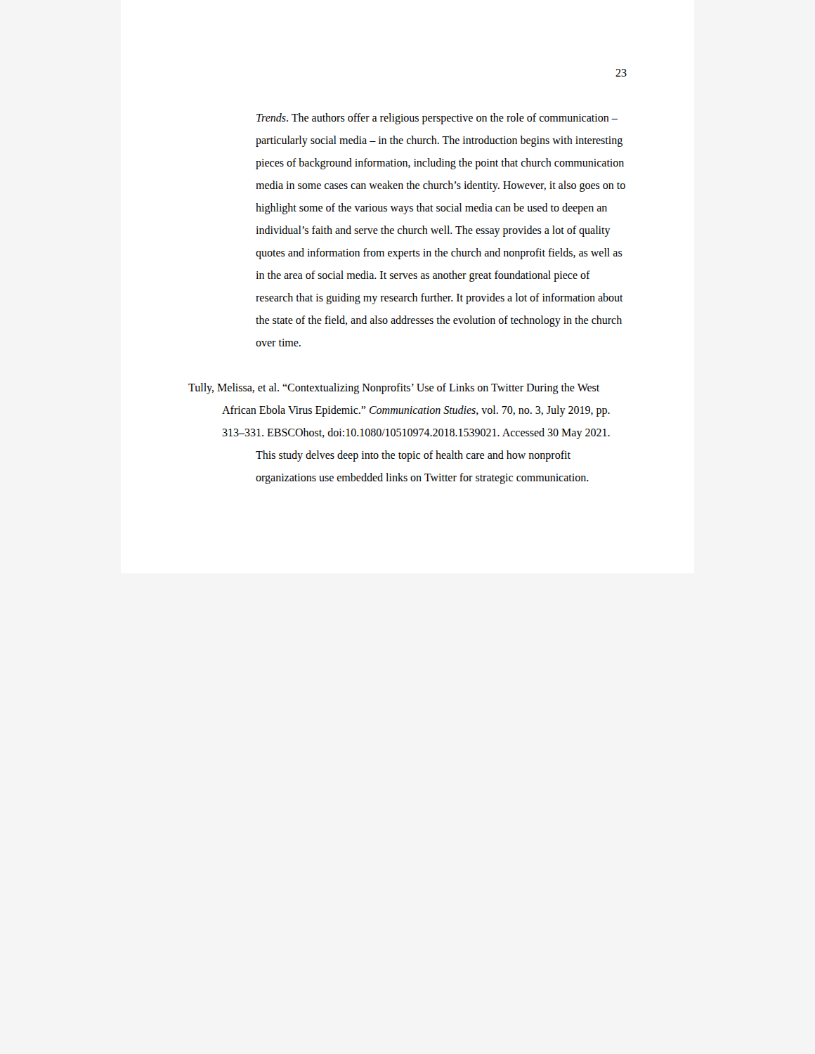23
Trends. The authors offer a religious perspective on the role of communication – particularly social media – in the church. The introduction begins with interesting pieces of background information, including the point that church communication media in some cases can weaken the church’s identity. However, it also goes on to highlight some of the various ways that social media can be used to deepen an individual’s faith and serve the church well. The essay provides a lot of quality quotes and information from experts in the church and nonprofit fields, as well as in the area of social media. It serves as another great foundational piece of research that is guiding my research further. It provides a lot of information about the state of the field, and also addresses the evolution of technology in the church over time.
Tully, Melissa, et al. “Contextualizing Nonprofits’ Use of Links on Twitter During the West African Ebola Virus Epidemic.” Communication Studies, vol. 70, no. 3, July 2019, pp. 313–331. EBSCOhost, doi:10.1080/10510974.2018.1539021. Accessed 30 May 2021. This study delves deep into the topic of health care and how nonprofit organizations use embedded links on Twitter for strategic communication.